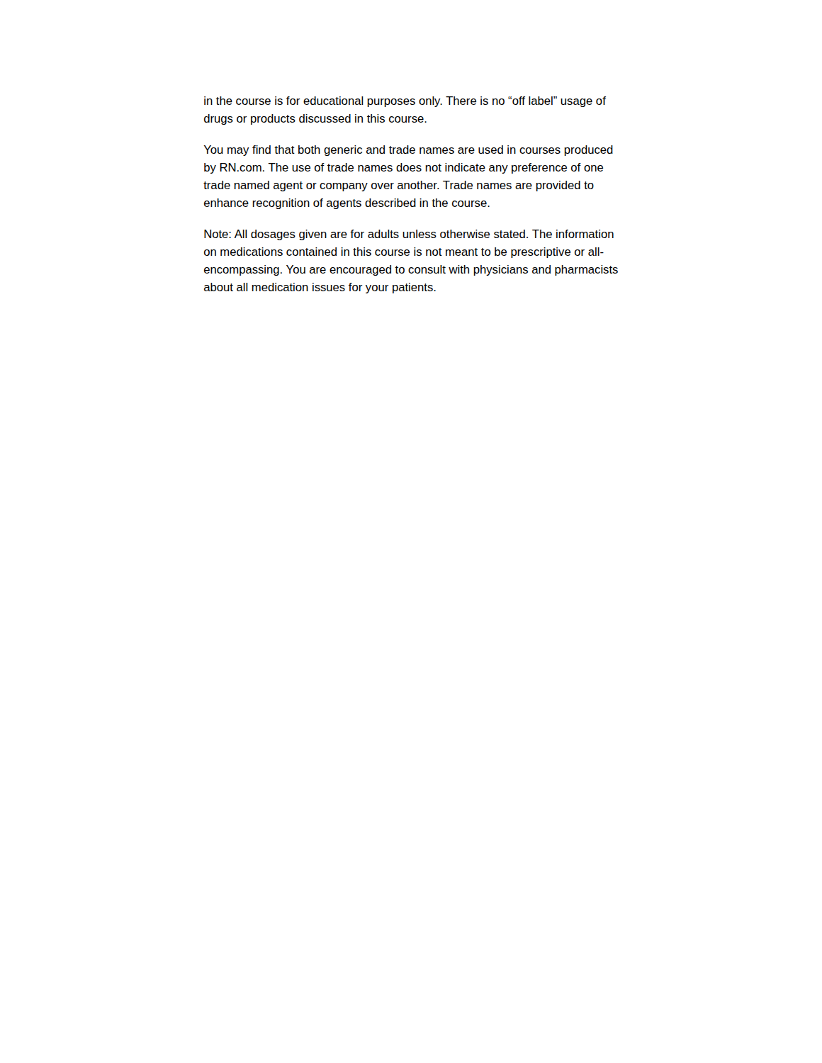in the course is for educational purposes only. There is no “off label” usage of drugs or products discussed in this course.
You may find that both generic and trade names are used in courses produced by RN.com. The use of trade names does not indicate any preference of one trade named agent or company over another. Trade names are provided to enhance recognition of agents described in the course.
Note: All dosages given are for adults unless otherwise stated. The information on medications contained in this course is not meant to be prescriptive or all-encompassing. You are encouraged to consult with physicians and pharmacists about all medication issues for your patients.